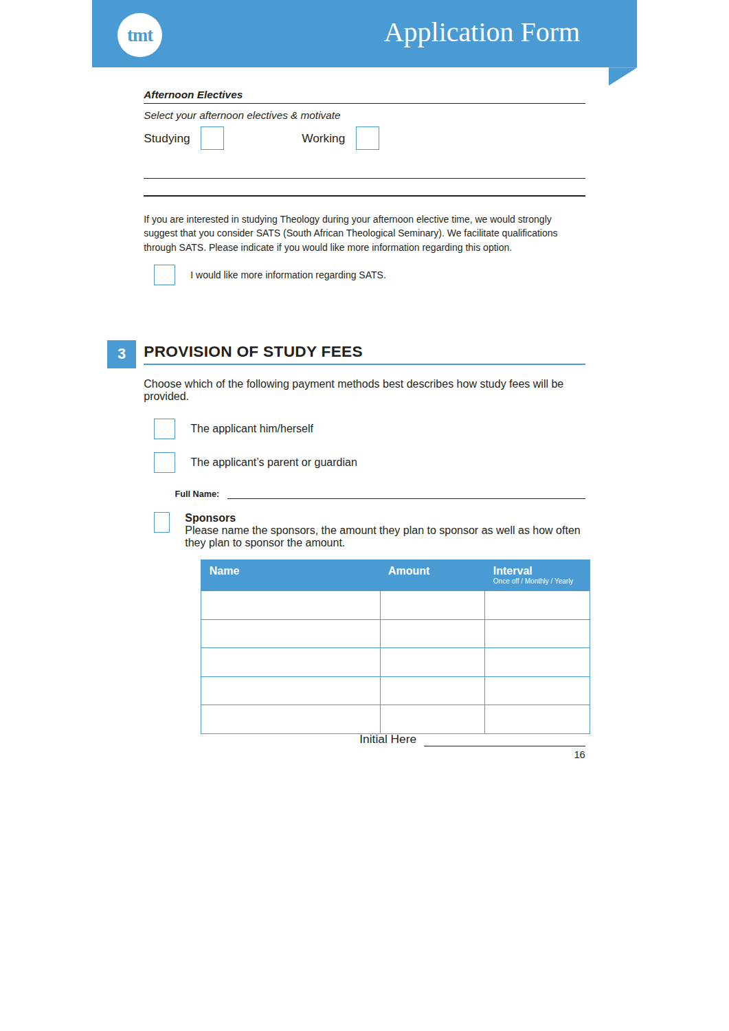tmt
Application Form
Afternoon Electives
Select your afternoon electives & motivate
Studying Working
If you are interested in studying Theology during your afternoon elective time, we would strongly suggest that you consider SATS (South African Theological Seminary). We facilitate qualifications through SATS. Please indicate if you would like more information regarding this option.
I would like more information regarding SATS.
3
PROVISION OF STUDY FEES
Choose which of the following payment methods best describes how study fees will be provided.
The applicant him/herself
The applicant’s parent or guardian
Full Name:
Sponsors
Please name the sponsors, the amount they plan to sponsor as well as how often they plan to sponsor the amount.
| Name | Amount | Interval Once off / Monthly / Yearly |
| --- | --- | --- |
Initial Here
16